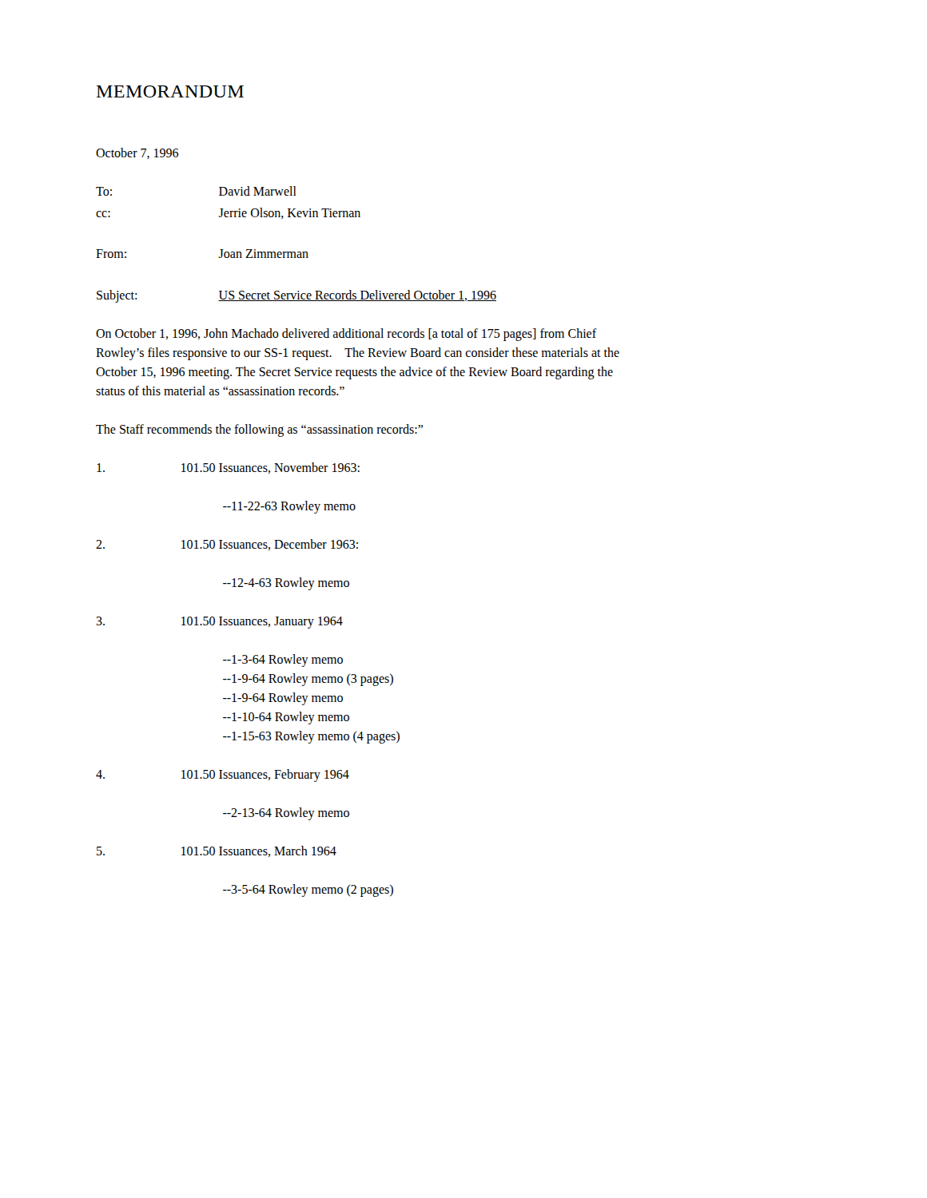MEMORANDUM
October 7, 1996
| To: | David Marwell |
| cc: | Jerrie Olson, Kevin Tiernan |
| From: | Joan Zimmerman |
Subject: US Secret Service Records Delivered October 1, 1996
On October 1, 1996, John Machado delivered additional records [a total of 175 pages] from Chief Rowley’s files responsive to our SS-1 request. The Review Board can consider these materials at the October 15, 1996 meeting. The Secret Service requests the advice of the Review Board regarding the status of this material as “assassination records.”
The Staff recommends the following as “assassination records:”
1. 101.50 Issuances, November 1963:
--11-22-63 Rowley memo
2. 101.50 Issuances, December 1963:
--12-4-63 Rowley memo
3. 101.50 Issuances, January 1964
--1-3-64 Rowley memo
--1-9-64 Rowley memo (3 pages)
--1-9-64 Rowley memo
--1-10-64 Rowley memo
--1-15-63 Rowley memo (4 pages)
4. 101.50 Issuances, February 1964
--2-13-64 Rowley memo
5. 101.50 Issuances, March 1964
--3-5-64 Rowley memo (2 pages)